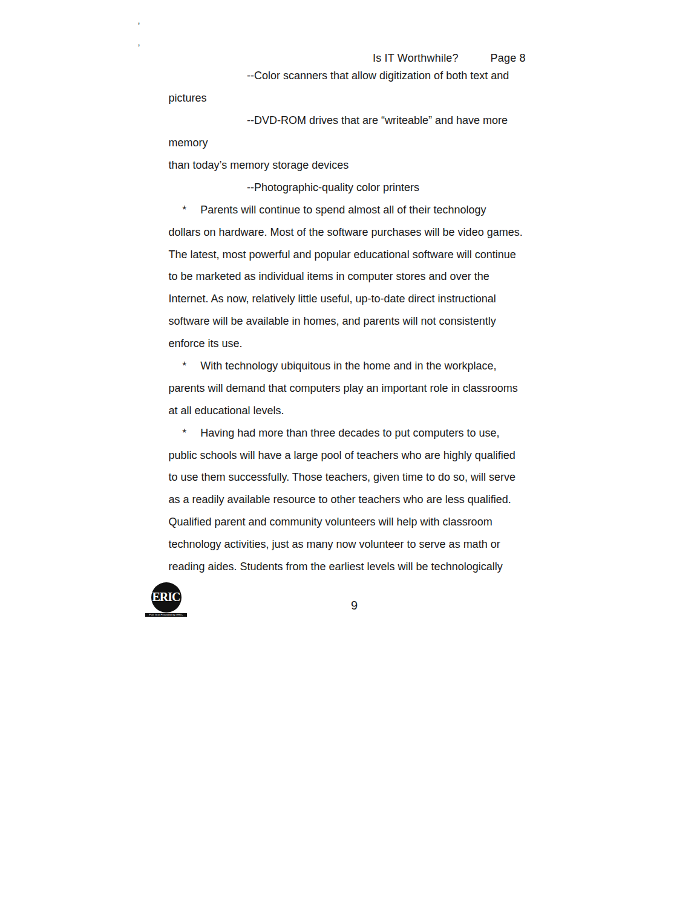, ,
Is IT Worthwhile? Page 8
--Color scanners that allow digitization of both text and
pictures
--DVD-ROM drives that are “writeable” and have more memory
than today’s memory storage devices
--Photographic-quality color printers
*Parents will continue to spend almost all of their technology
dollars on hardware. Most of the software purchases will be video games.
The latest, most powerful and popular educational software will continue
to be marketed as individual items in computer stores and over the
Internet. As now, relatively little useful, up-to-date direct instructional
software will be available in homes, and parents will not consistently
enforce its use.
*With technology ubiquitous in the home and in the workplace,
parents will demand that computers play an important role in classrooms
at all educational levels.
*Having had more than three decades to put computers to use,
public schools will have a large pool of teachers who are highly qualified
to use them successfully. Those teachers, given time to do so, will serve
as a readily available resource to other teachers who are less qualified.
Qualified parent and community volunteers will help with classroom
technology activities, just as many now volunteer to serve as math or
reading aides. Students from the earliest levels will be technologically
/
ERIC
Full Text Provided by ERIC
9